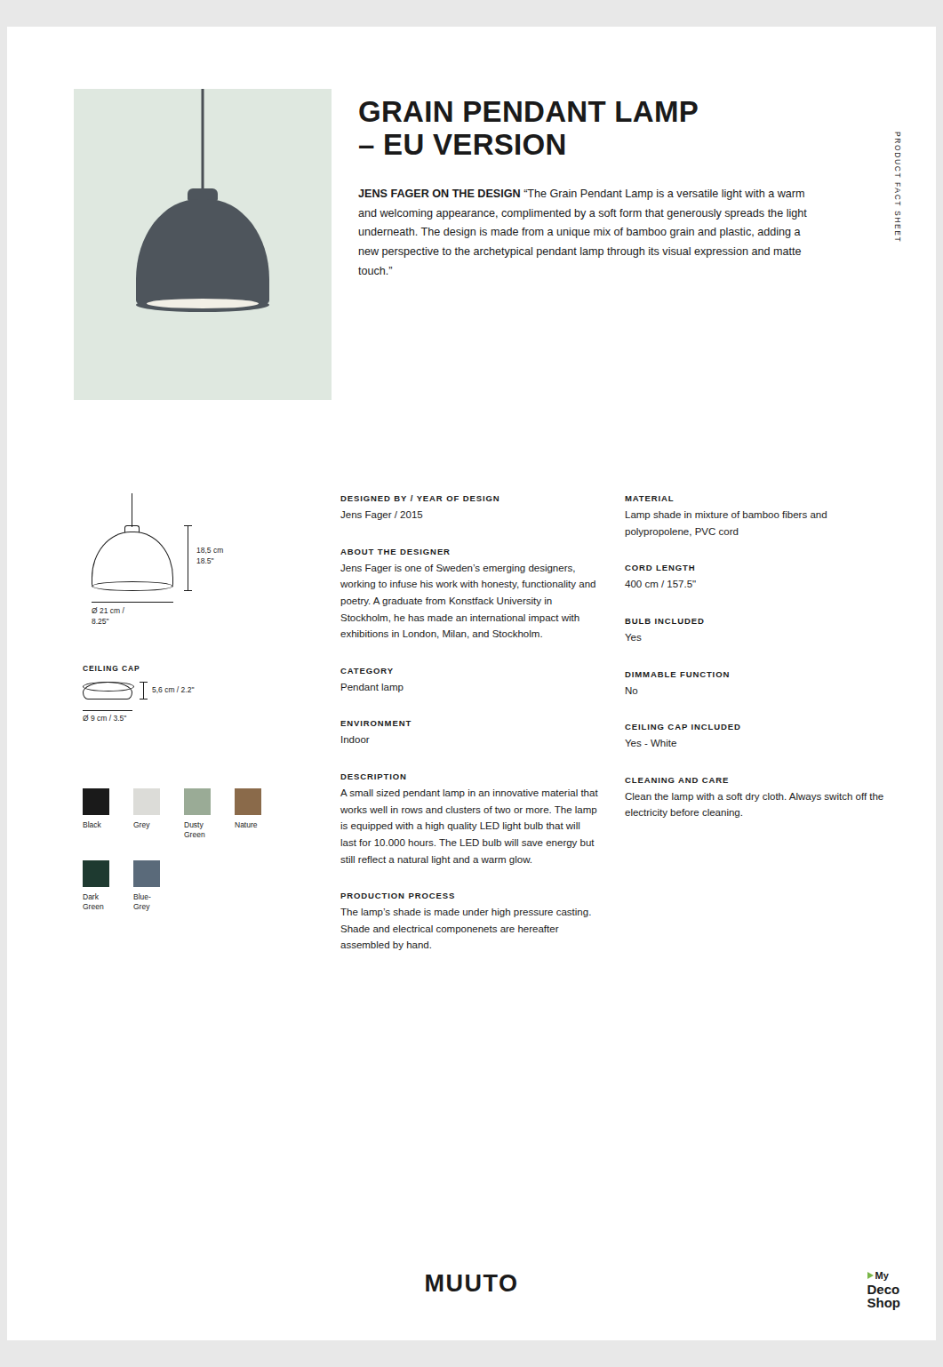PRODUCT FACT SHEET
GRAIN PENDANT LAMP– EU VERSION
JENS FAGER ON THE DESIGN “The Grain Pendant Lamp is a versatile light with a warm and welcoming appearance, complimented by a soft form that generously spreads the light underneath. The design is made from a unique mix of bamboo grain and plastic, adding a new perspective to the archetypical pendant lamp through its visual expression and matte touch.”
18,5 cm
18.5"
Ø 21 cm /
8.25"
CEILING CAP
5,6 cm / 2.2"
Ø 9 cm / 3.5"
Black
Grey
Dusty
Green
Nature
Dark
Green
Blue-
Grey
DESIGNED BY / YEAR OF DESIGN
Jens Fager / 2015
ABOUT THE DESIGNER
Jens Fager is one of Sweden’s emerging designers, working to infuse his work with honesty, functionality and poetry. A graduate from Konstfack University in Stockholm, he has made an international impact with exhibitions in London, Milan, and Stockholm.
CATEGORY
Pendant lamp
ENVIRONMENT
Indoor
DESCRIPTION
A small sized pendant lamp in an innovative material that works well in rows and clusters of two or more. The lamp is equipped with a high quality LED light bulb that will last for 10.000 hours. The LED bulb will save energy but still reflect a natural light and a warm glow.
PRODUCTION PROCESS
The lamp’s shade is made under high pressure casting. Shade and electrical componenets are hereafter assembled by hand.
MATERIAL
Lamp shade in mixture of bamboo fibers and polypropolene, PVC cord
CORD LENGTH
400 cm / 157.5"
BULB INCLUDED
Yes
DIMMABLE FUNCTION
No
CEILING CAP INCLUDED
Yes - White
CLEANING AND CARE
Clean the lamp with a soft dry cloth. Always switch off the electricity before cleaning.
MUUTO
My Deco Shop